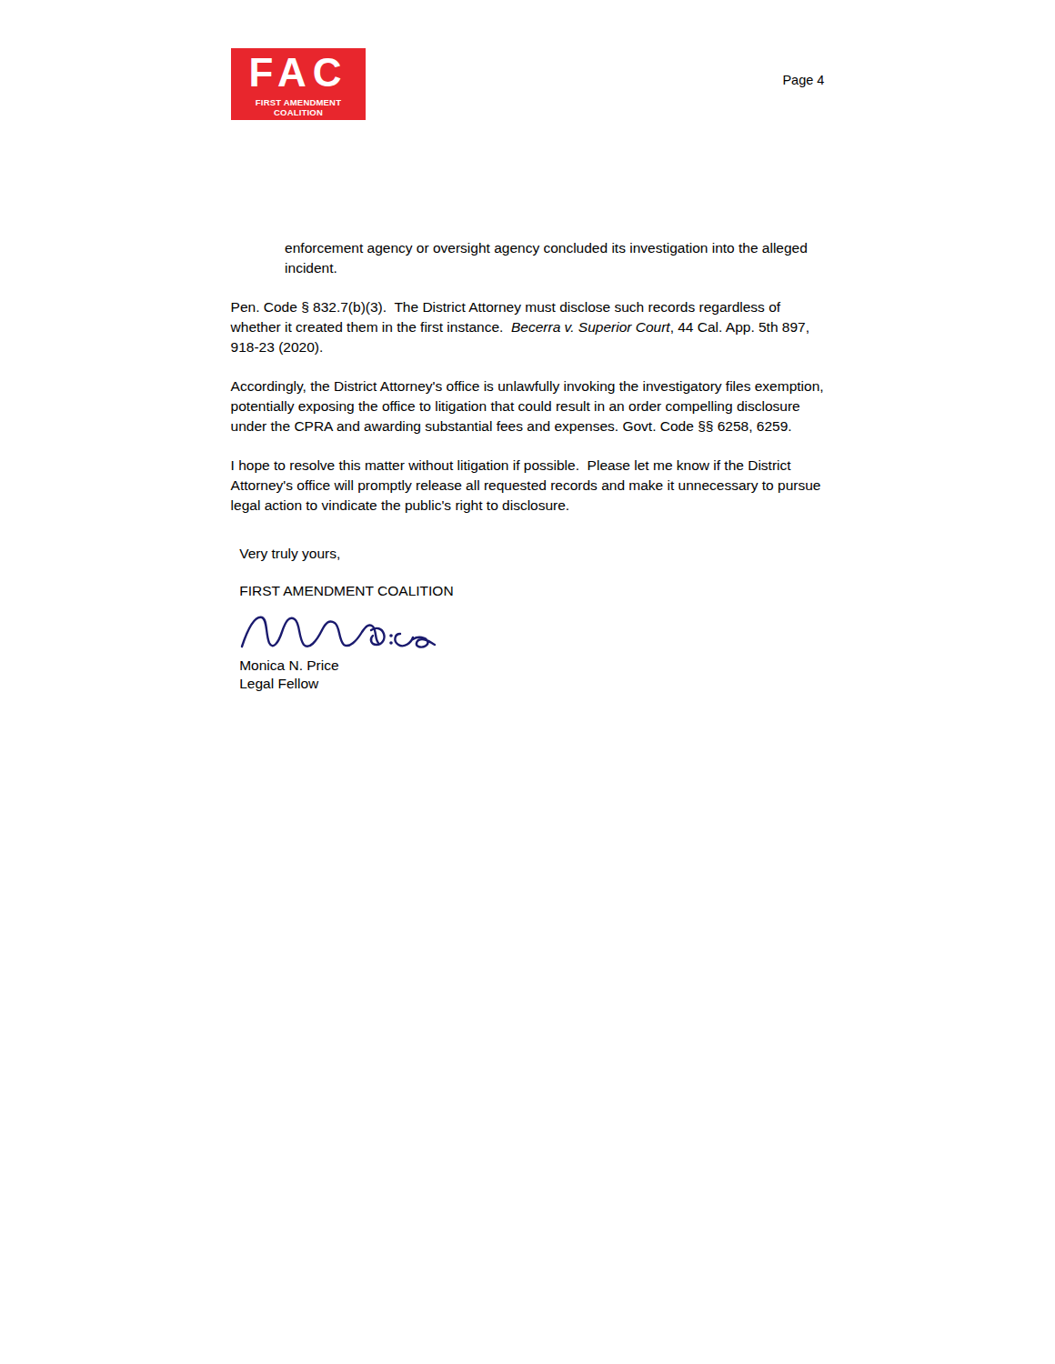FAC
FIRST AMENDMENT COALITION
Page 4
enforcement agency or oversight agency concluded its investigation into the alleged incident.
Pen. Code § 832.7(b)(3). The District Attorney must disclose such records regardless of whether it created them in the first instance. Becerra v. Superior Court, 44 Cal. App. 5th 897, 918-23 (2020).
Accordingly, the District Attorney's office is unlawfully invoking the investigatory files exemption, potentially exposing the office to litigation that could result in an order compelling disclosure under the CPRA and awarding substantial fees and expenses. Govt. Code §§ 6258, 6259.
I hope to resolve this matter without litigation if possible. Please let me know if the District Attorney's office will promptly release all requested records and make it unnecessary to pursue legal action to vindicate the public's right to disclosure.
Very truly yours,
FIRST AMENDMENT COALITION
Monica N. Price
Legal Fellow